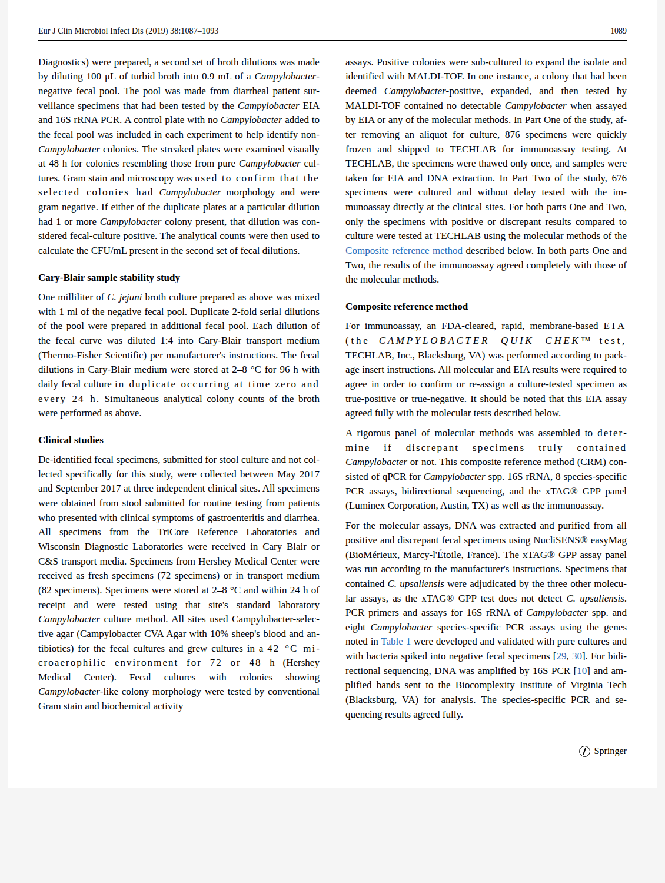Eur J Clin Microbiol Infect Dis (2019) 38:1087–1093 1089
Diagnostics) were prepared, a second set of broth dilutions was made by diluting 100 μL of turbid broth into 0.9 mL of a Campylobacter-negative fecal pool. The pool was made from diarrheal patient surveillance specimens that had been tested by the Campylobacter EIA and 16S rRNA PCR. A control plate with no Campylobacter added to the fecal pool was included in each experiment to help identify non-Campylobacter colonies. The streaked plates were examined visually at 48 h for colonies resembling those from pure Campylobacter cultures. Gram stain and microscopy was used to confirm that the selected colonies had Campylobacter morphology and were gram negative. If either of the duplicate plates at a particular dilution had 1 or more Campylobacter colony present, that dilution was considered fecal-culture positive. The analytical counts were then used to calculate the CFU/mL present in the second set of fecal dilutions.
Cary-Blair sample stability study
One milliliter of C. jejuni broth culture prepared as above was mixed with 1 ml of the negative fecal pool. Duplicate 2-fold serial dilutions of the pool were prepared in additional fecal pool. Each dilution of the fecal curve was diluted 1:4 into Cary-Blair transport medium (Thermo-Fisher Scientific) per manufacturer's instructions. The fecal dilutions in Cary-Blair medium were stored at 2–8 °C for 96 h with daily fecal culture in duplicate occurring at time zero and every 24 h. Simultaneous analytical colony counts of the broth were performed as above.
Clinical studies
De-identified fecal specimens, submitted for stool culture and not collected specifically for this study, were collected between May 2017 and September 2017 at three independent clinical sites. All specimens were obtained from stool submitted for routine testing from patients who presented with clinical symptoms of gastroenteritis and diarrhea. All specimens from the TriCore Reference Laboratories and Wisconsin Diagnostic Laboratories were received in Cary Blair or C&S transport media. Specimens from Hershey Medical Center were received as fresh specimens (72 specimens) or in transport medium (82 specimens). Specimens were stored at 2–8 °C and within 24 h of receipt and were tested using that site's standard laboratory Campylobacter culture method. All sites used Campylobacter-selective agar (Campylobacter CVA Agar with 10% sheep's blood and antibiotics) for the fecal cultures and grew cultures in a 42 °C microaerophilic environment for 72 or 48 h (Hershey Medical Center). Fecal cultures with colonies showing Campylobacter-like colony morphology were tested by conventional Gram stain and biochemical activity
assays. Positive colonies were sub-cultured to expand the isolate and identified with MALDI-TOF. In one instance, a colony that had been deemed Campylobacter-positive, expanded, and then tested by MALDI-TOF contained no detectable Campylobacter when assayed by EIA or any of the molecular methods. In Part One of the study, after removing an aliquot for culture, 876 specimens were quickly frozen and shipped to TECHLAB for immunoassay testing. At TECHLAB, the specimens were thawed only once, and samples were taken for EIA and DNA extraction. In Part Two of the study, 676 specimens were cultured and without delay tested with the immunoassay directly at the clinical sites. For both parts One and Two, only the specimens with positive or discrepant results compared to culture were tested at TECHLAB using the molecular methods of the Composite reference method described below. In both parts One and Two, the results of the immunoassay agreed completely with those of the molecular methods.
Composite reference method
For immunoassay, an FDA-cleared, rapid, membrane-based EIA (the CAMPYLOBACTER QUIK CHEK™ test, TECHLAB, Inc., Blacksburg, VA) was performed according to package insert instructions. All molecular and EIA results were required to agree in order to confirm or re-assign a culture-tested specimen as true-positive or true-negative. It should be noted that this EIA assay agreed fully with the molecular tests described below.
A rigorous panel of molecular methods was assembled to determine if discrepant specimens truly contained Campylobacter or not. This composite reference method (CRM) consisted of qPCR for Campylobacter spp. 16S rRNA, 8 species-specific PCR assays, bidirectional sequencing, and the xTAG® GPP panel (Luminex Corporation, Austin, TX) as well as the immunoassay.
For the molecular assays, DNA was extracted and purified from all positive and discrepant fecal specimens using NucliSENS® easyMag (BioMérieux, Marcy-l'Étoile, France). The xTAG® GPP assay panel was run according to the manufacturer's instructions. Specimens that contained C. upsaliensis were adjudicated by the three other molecular assays, as the xTAG® GPP test does not detect C. upsaliensis. PCR primers and assays for 16S rRNA of Campylobacter spp. and eight Campylobacter species-specific PCR assays using the genes noted in Table 1 were developed and validated with pure cultures and with bacteria spiked into negative fecal specimens [29, 30]. For bidirectional sequencing, DNA was amplified by 16S PCR [10] and amplified bands sent to the Biocomplexity Institute of Virginia Tech (Blacksburg, VA) for analysis. The species-specific PCR and sequencing results agreed fully.
Springer